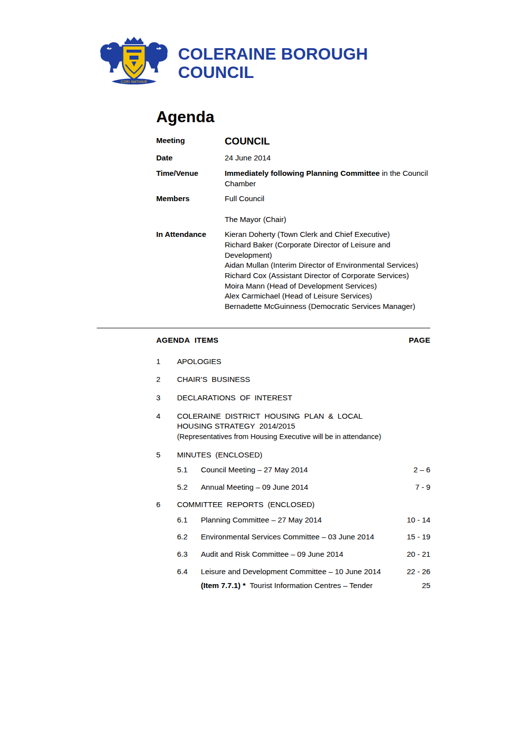CORI NATHAIR
COLERAINE BOROUGH COUNCIL
Agenda
| Meeting | COUNCIL |
| Date | 24 June 2014 |
| Time/Venue | Immediately following Planning Committee in the Council Chamber |
| Members | Full Council The Mayor (Chair) |
| In Attendance | Kieran Doherty (Town Clerk and Chief Executive) Richard Baker (Corporate Director of Leisure and Development) Aidan Mullan (Interim Director of Environmental Services) Richard Cox (Assistant Director of Corporate Services) Moira Mann (Head of Development Services) Alex Carmichael (Head of Leisure Services) Bernadette McGuinness (Democratic Services Manager) |
AGENDA ITEMS
PAGE
1
APOLOGIES
2
CHAIR’S BUSINESS
3
DECLARATIONS OF INTEREST
4
COLERAINE DISTRICT HOUSING PLAN & LOCAL HOUSING STRATEGY 2014/2015
(Representatives from Housing Executive will be in attendance)
5
MINUTES (ENCLOSED)
5.1
Council Meeting – 27 May 2014
2 – 6
5.2
Annual Meeting – 09 June 2014
7 - 9
6
COMMITTEE REPORTS (ENCLOSED)
6.1
Planning Committee – 27 May 2014
10 - 14
6.2
Environmental Services Committee – 03 June 2014
15 - 19
6.3
Audit and Risk Committee – 09 June 2014
20 - 21
6.4
Leisure and Development Committee – 10 June 2014
22 - 26
(Item 7.7.1) * Tourist Information Centres – Tender
25